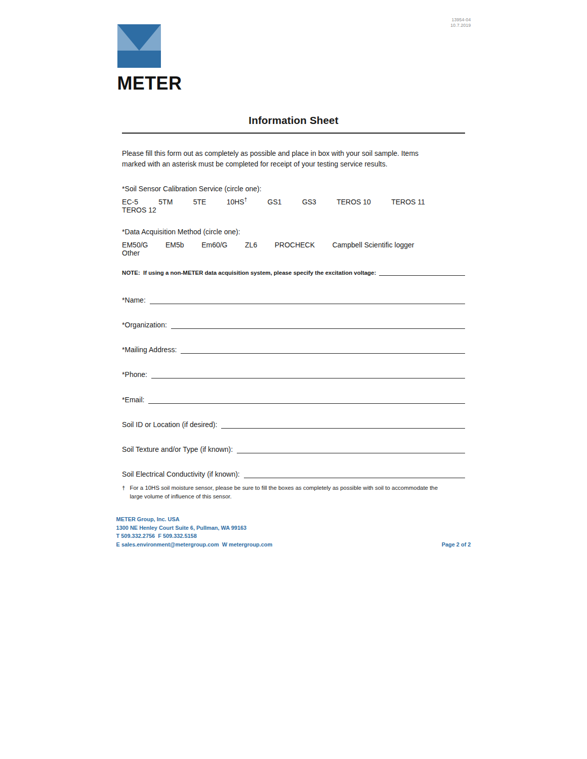13954-04
10.7.2019
METER
Information Sheet
Please fill this form out as completely as possible and place in box with your soil sample. Items marked with an asterisk must be completed for receipt of your testing service results.
*Soil Sensor Calibration Service (circle one):
EC-5 5TM 5TE 10HS† GS1 GS3 TEROS 10 TEROS 11 TEROS 12
*Data Acquisition Method (circle one):
EM50/G EM5b Em60/G ZL6 PROCHECK Campbell Scientific logger Other
NOTE: If using a non-METER data acquisition system, please specify the excitation voltage:
*Name:
*Organization:
*Mailing Address:
*Phone:
*Email:
Soil ID or Location (if desired):
Soil Texture and/or Type (if known):
Soil Electrical Conductivity (if known):
† For a 10HS soil moisture sensor, please be sure to fill the boxes as completely as possible with soil to accommodate the large volume of influence of this sensor.
METER Group, Inc. USA
1300 NE Henley Court Suite 6, Pullman, WA 99163
T 509.332.2756 F 509.332.5158
E sales.environment@metergroup.com W metergroup.com
Page 2 of 2